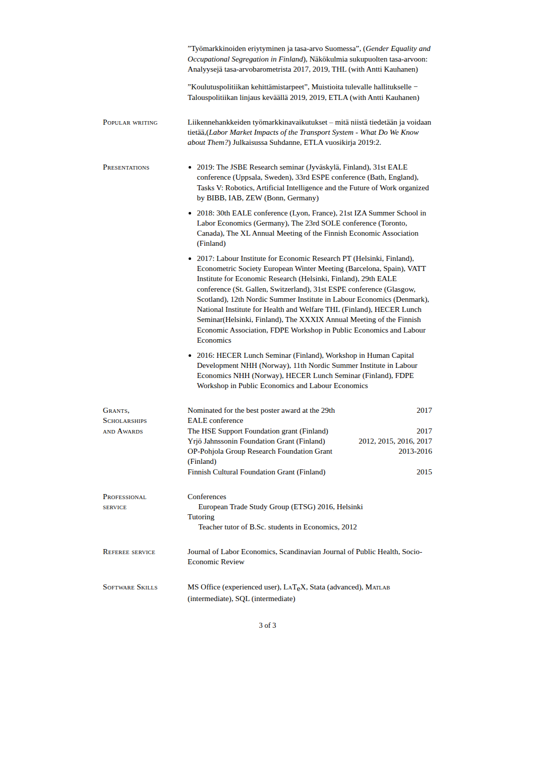| | ”Työmarkkinoiden eriytyminen ja tasa-arvo Suomessa”, ( Gender Equality and Occupational Segregation in Finland ), Näkökulmia sukupuolten tasa-arvoon: Analyysejä tasa-arvobarometrista 2017, 2019, THL (with Antti Kauhanen) ”Koulutuspolitiikan kehittämistarpeet”, Muistioita tulevalle hallitukselle − Talouspolitiikan linjaus keväällä 2019, 2019, ETLA (with Antti Kauhanen) |
| Popular writing | Liikennehankkeiden työmarkkinavaikutukset – mitä niistä tiedetään ja voidaan tietää,( Labor Market Impacts of the Transport System - What Do We Know about Them? ) Julkaisussa Suhdanne, ETLA vuosikirja 2019:2. |
| Presentations | 2019: The JSBE Research seminar (Jyväskylä, Finland), 31st EALE conference (Uppsala, Sweden), 33rd ESPE conference (Bath, England), Tasks V: Robotics, Artificial Intelligence and the Future of Work organized by BIBB, IAB, ZEW (Bonn, Germany) 2018: 30th EALE conference (Lyon, France), 21st IZA Summer School in Labor Economics (Germany), The 23rd SOLE conference (Toronto, Canada), The XL Annual Meeting of the Finnish Economic Association (Finland) 2017: Labour Institute for Economic Research PT (Helsinki, Finland), Econometric Society European Winter Meeting (Barcelona, Spain), VATT Institute for Economic Research (Helsinki, Finland), 29th EALE conference (St. Gallen, Switzerland), 31st ESPE conference (Glasgow, Scotland), 12th Nordic Summer Institute in Labour Economics (Denmark), National Institute for Health and Welfare THL (Finland), HECER Lunch Seminar(Helsinki, Finland), The XXXIX Annual Meeting of the Finnish Economic Association, FDPE Workshop in Public Economics and Labour Economics 2016: HECER Lunch Seminar (Finland), Workshop in Human Capital Development NHH (Norway), 11th Nordic Summer Institute in Labour Economics NHH (Norway), HECER Lunch Seminar (Finland), FDPE Workshop in Public Economics and Labour Economics |
| Grants, Scholarships and Awards | / Nominated for the best poster award at the 29th EALE conference / 2017 / / The HSE Support Foundation grant (Finland) / 2017 / / Yrjö Jahnssonin Foundation Grant (Finland) / 2012, 2015, 2016, 2017 / / OP-Pohjola Group Research Foundation Grant (Finland) / 2013-2016 / / Finnish Cultural Foundation Grant (Finland) / 2015 / |
| Professional service | Conferences European Trade Study Group (ETSG) 2016, Helsinki Tutoring Teacher tutor of B.Sc. students in Economics, 2012 |
| Referee service | Journal of Labor Economics, Scandinavian Journal of Public Health, Socio-Economic Review |
| Software Skills | MS Office (experienced user), L a T e X, Stata (advanced), M atlab (intermediate), SQL (intermediate) |
3 of 3